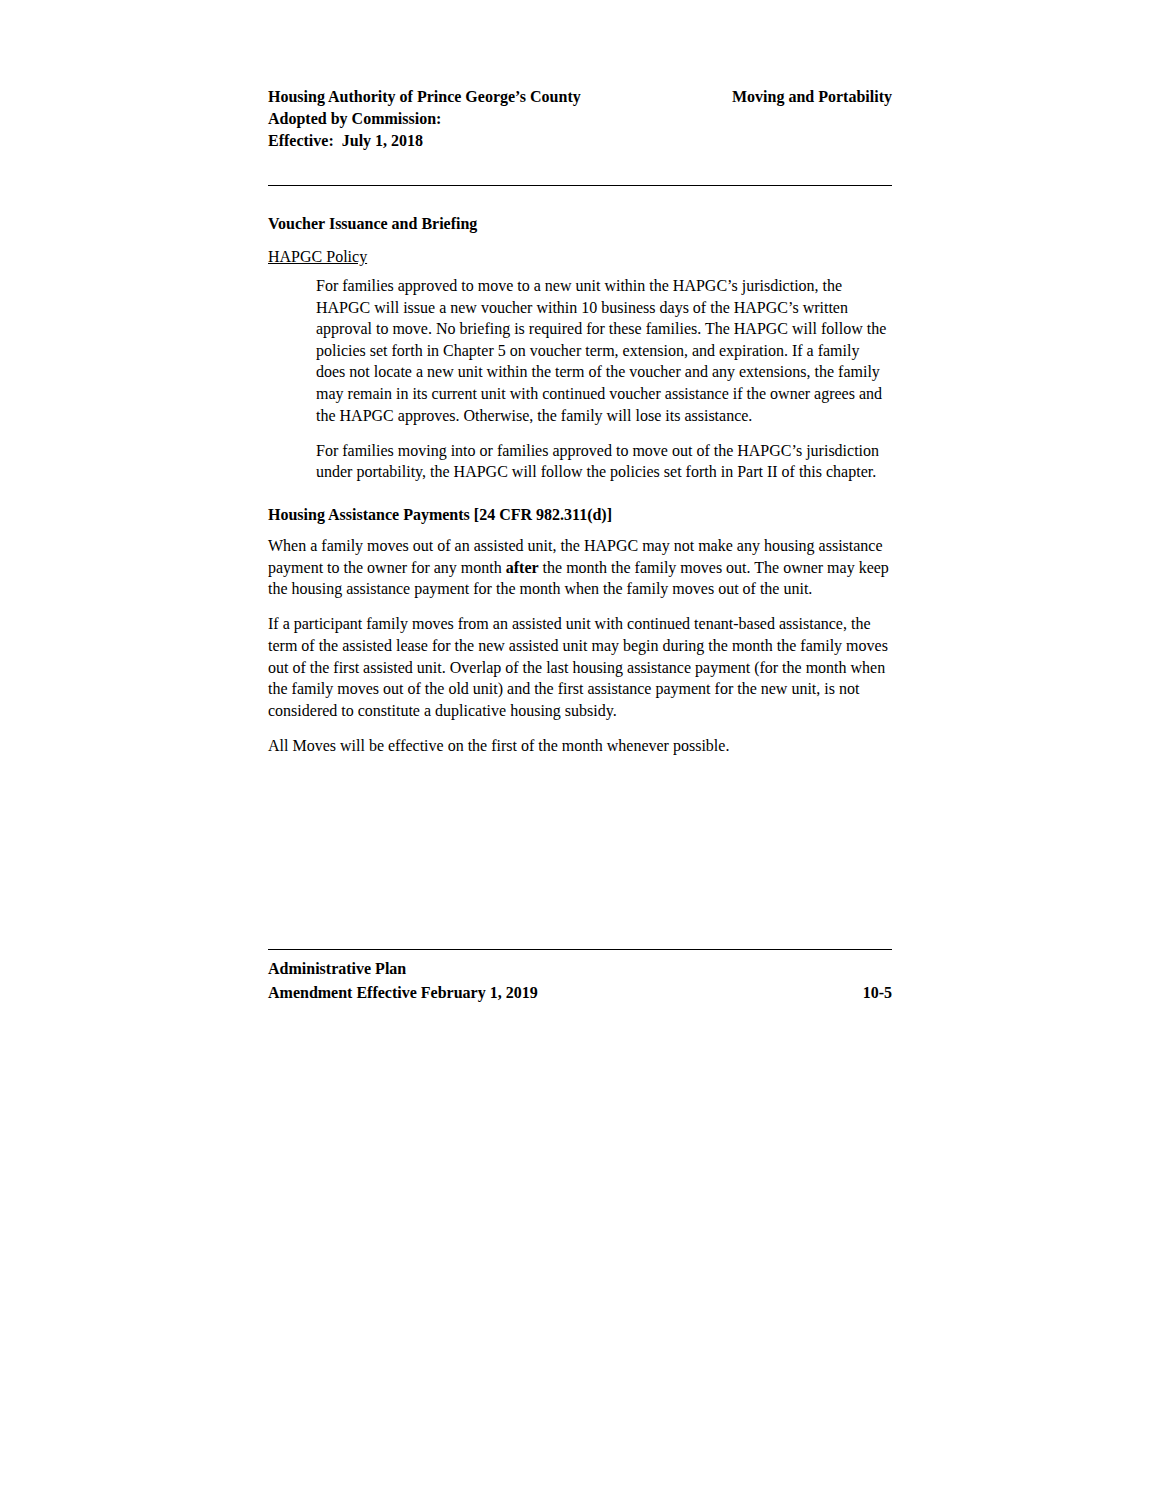Housing Authority of Prince George’s County
Adopted by Commission:
Effective: July 1, 2018
Moving and Portability
Voucher Issuance and Briefing
HAPGC Policy
For families approved to move to a new unit within the HAPGC’s jurisdiction, the HAPGC will issue a new voucher within 10 business days of the HAPGC’s written approval to move. No briefing is required for these families. The HAPGC will follow the policies set forth in Chapter 5 on voucher term, extension, and expiration. If a family does not locate a new unit within the term of the voucher and any extensions, the family may remain in its current unit with continued voucher assistance if the owner agrees and the HAPGC approves. Otherwise, the family will lose its assistance.
For families moving into or families approved to move out of the HAPGC’s jurisdiction under portability, the HAPGC will follow the policies set forth in Part II of this chapter.
Housing Assistance Payments [24 CFR 982.311(d)]
When a family moves out of an assisted unit, the HAPGC may not make any housing assistance payment to the owner for any month after the month the family moves out. The owner may keep the housing assistance payment for the month when the family moves out of the unit.
If a participant family moves from an assisted unit with continued tenant-based assistance, the term of the assisted lease for the new assisted unit may begin during the month the family moves out of the first assisted unit. Overlap of the last housing assistance payment (for the month when the family moves out of the old unit) and the first assistance payment for the new unit, is not considered to constitute a duplicative housing subsidy.
All Moves will be effective on the first of the month whenever possible.
Administrative Plan
Amendment Effective February 1, 2019 10-5